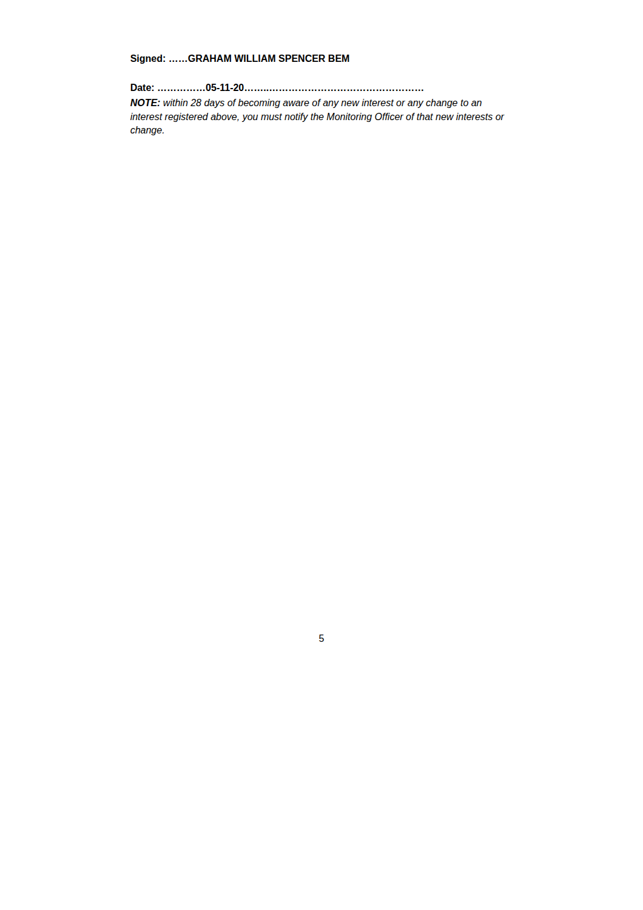Signed: ……GRAHAM WILLIAM SPENCER BEM
Date: ……………05-11-20……..…………………………………………
NOTE: within 28 days of becoming aware of any new interest or any change to an interest registered above, you must notify the Monitoring Officer of that new interests or change.
5